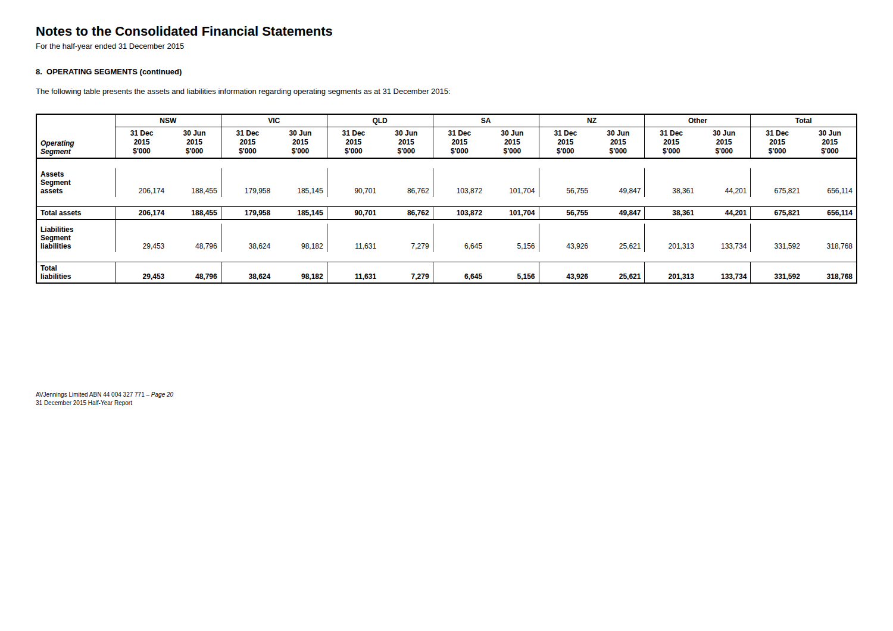Notes to the Consolidated Financial Statements
For the half-year ended 31 December 2015
8. OPERATING SEGMENTS (continued)
The following table presents the assets and liabilities information regarding operating segments as at 31 December 2015:
| | NSW | VIC | QLD | SA | NZ | Other | Total |
| --- | --- | --- | --- | --- | --- | --- | --- |
| Operating Segment | 31 Dec 2015 $'000 | 30 Jun 2015 $'000 | 31 Dec 2015 $'000 | 30 Jun 2015 $'000 | 31 Dec 2015 $'000 | 30 Jun 2015 $'000 | 31 Dec 2015 $'000 | 30 Jun 2015 $'000 | 31 Dec 2015 $'000 | 30 Jun 2015 $'000 | 31 Dec 2015 $'000 | 30 Jun 2015 $'000 | 31 Dec 2015 $'000 | 30 Jun 2015 $'000 |
| Assets Segment assets | 206,174 | 188,455 | 179,958 | 185,145 | 90,701 | 86,762 | 103,872 | 101,704 | 56,755 | 49,847 | 38,361 | 44,201 | 675,821 | 656,114 |
| Total assets | 206,174 | 188,455 | 179,958 | 185,145 | 90,701 | 86,762 | 103,872 | 101,704 | 56,755 | 49,847 | 38,361 | 44,201 | 675,821 | 656,114 |
| Liabilities Segment liabilities | 29,453 | 48,796 | 38,624 | 98,182 | 11,631 | 7,279 | 6,645 | 5,156 | 43,926 | 25,621 | 201,313 | 133,734 | 331,592 | 318,768 |
| Total liabilities | 29,453 | 48,796 | 38,624 | 98,182 | 11,631 | 7,279 | 6,645 | 5,156 | 43,926 | 25,621 | 201,313 | 133,734 | 331,592 | 318,768 |
AVJennings Limited ABN 44 004 327 771 – Page 20
31 December 2015 Half-Year Report